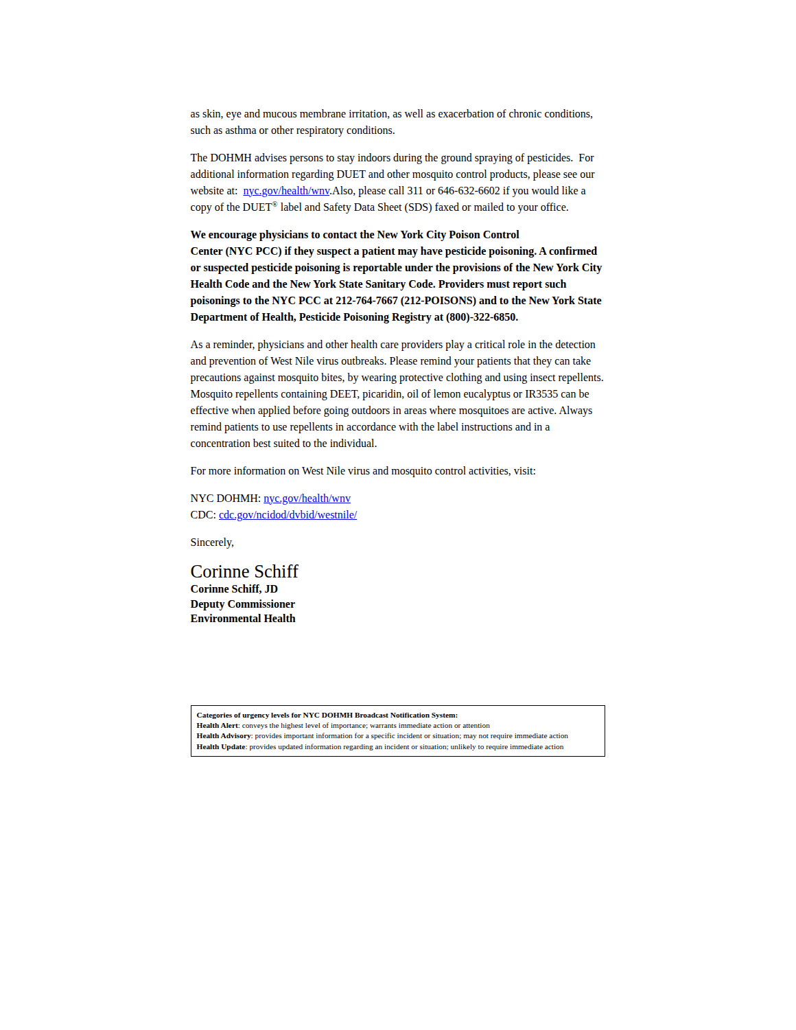as skin, eye and mucous membrane irritation, as well as exacerbation of chronic conditions, such as asthma or other respiratory conditions.
The DOHMH advises persons to stay indoors during the ground spraying of pesticides. For additional information regarding DUET and other mosquito control products, please see our website at: nyc.gov/health/wnv.Also, please call 311 or 646-632-6602 if you would like a copy of the DUET® label and Safety Data Sheet (SDS) faxed or mailed to your office.
We encourage physicians to contact the New York City Poison Control
Center (NYC PCC) if they suspect a patient may have pesticide poisoning. A confirmed or suspected pesticide poisoning is reportable under the provisions of the New York City Health Code and the New York State Sanitary Code. Providers must report such poisonings to the NYC PCC at 212-764-7667 (212-POISONS) and to the New York State Department of Health, Pesticide Poisoning Registry at (800)-322-6850.
As a reminder, physicians and other health care providers play a critical role in the detection and prevention of West Nile virus outbreaks. Please remind your patients that they can take precautions against mosquito bites, by wearing protective clothing and using insect repellents. Mosquito repellents containing DEET, picaridin, oil of lemon eucalyptus or IR3535 can be effective when applied before going outdoors in areas where mosquitoes are active. Always remind patients to use repellents in accordance with the label instructions and in a concentration best suited to the individual.
For more information on West Nile virus and mosquito control activities, visit:
NYC DOHMH: nyc.gov/health/wnv
CDC: cdc.gov/ncidod/dvbid/westnile/
Sincerely,
Corinne Schiff
Corinne Schiff, JD
Deputy Commissioner
Environmental Health
Categories of urgency levels for NYC DOHMH Broadcast Notification System:
Health Alert: conveys the highest level of importance; warrants immediate action or attention
Health Advisory: provides important information for a specific incident or situation; may not require immediate action
Health Update: provides updated information regarding an incident or situation; unlikely to require immediate action